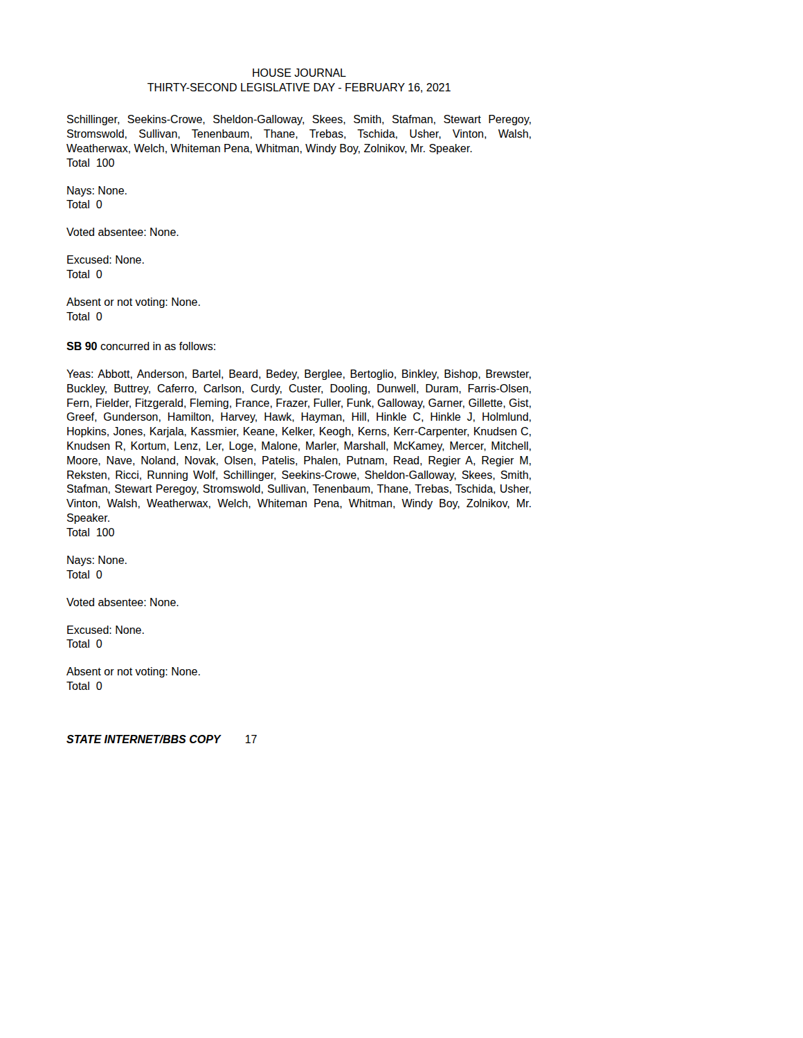HOUSE JOURNAL
THIRTY-SECOND LEGISLATIVE DAY - FEBRUARY 16, 2021
Schillinger, Seekins-Crowe, Sheldon-Galloway, Skees, Smith, Stafman, Stewart Peregoy, Stromswold, Sullivan, Tenenbaum, Thane, Trebas, Tschida, Usher, Vinton, Walsh, Weatherwax, Welch, Whiteman Pena, Whitman, Windy Boy, Zolnikov, Mr. Speaker.
Total 100
Nays: None.
Total 0
Voted absentee: None.
Excused: None.
Total 0
Absent or not voting: None.
Total 0
SB 90 concurred in as follows:
Yeas: Abbott, Anderson, Bartel, Beard, Bedey, Berglee, Bertoglio, Binkley, Bishop, Brewster, Buckley, Buttrey, Caferro, Carlson, Curdy, Custer, Dooling, Dunwell, Duram, Farris-Olsen, Fern, Fielder, Fitzgerald, Fleming, France, Frazer, Fuller, Funk, Galloway, Garner, Gillette, Gist, Greef, Gunderson, Hamilton, Harvey, Hawk, Hayman, Hill, Hinkle C, Hinkle J, Holmlund, Hopkins, Jones, Karjala, Kassmier, Keane, Kelker, Keogh, Kerns, Kerr-Carpenter, Knudsen C, Knudsen R, Kortum, Lenz, Ler, Loge, Malone, Marler, Marshall, McKamey, Mercer, Mitchell, Moore, Nave, Noland, Novak, Olsen, Patelis, Phalen, Putnam, Read, Regier A, Regier M, Reksten, Ricci, Running Wolf, Schillinger, Seekins-Crowe, Sheldon-Galloway, Skees, Smith, Stafman, Stewart Peregoy, Stromswold, Sullivan, Tenenbaum, Thane, Trebas, Tschida, Usher, Vinton, Walsh, Weatherwax, Welch, Whiteman Pena, Whitman, Windy Boy, Zolnikov, Mr. Speaker.
Total 100
Nays: None.
Total 0
Voted absentee: None.
Excused: None.
Total 0
Absent or not voting: None.
Total 0
STATE INTERNET/BBS COPY17